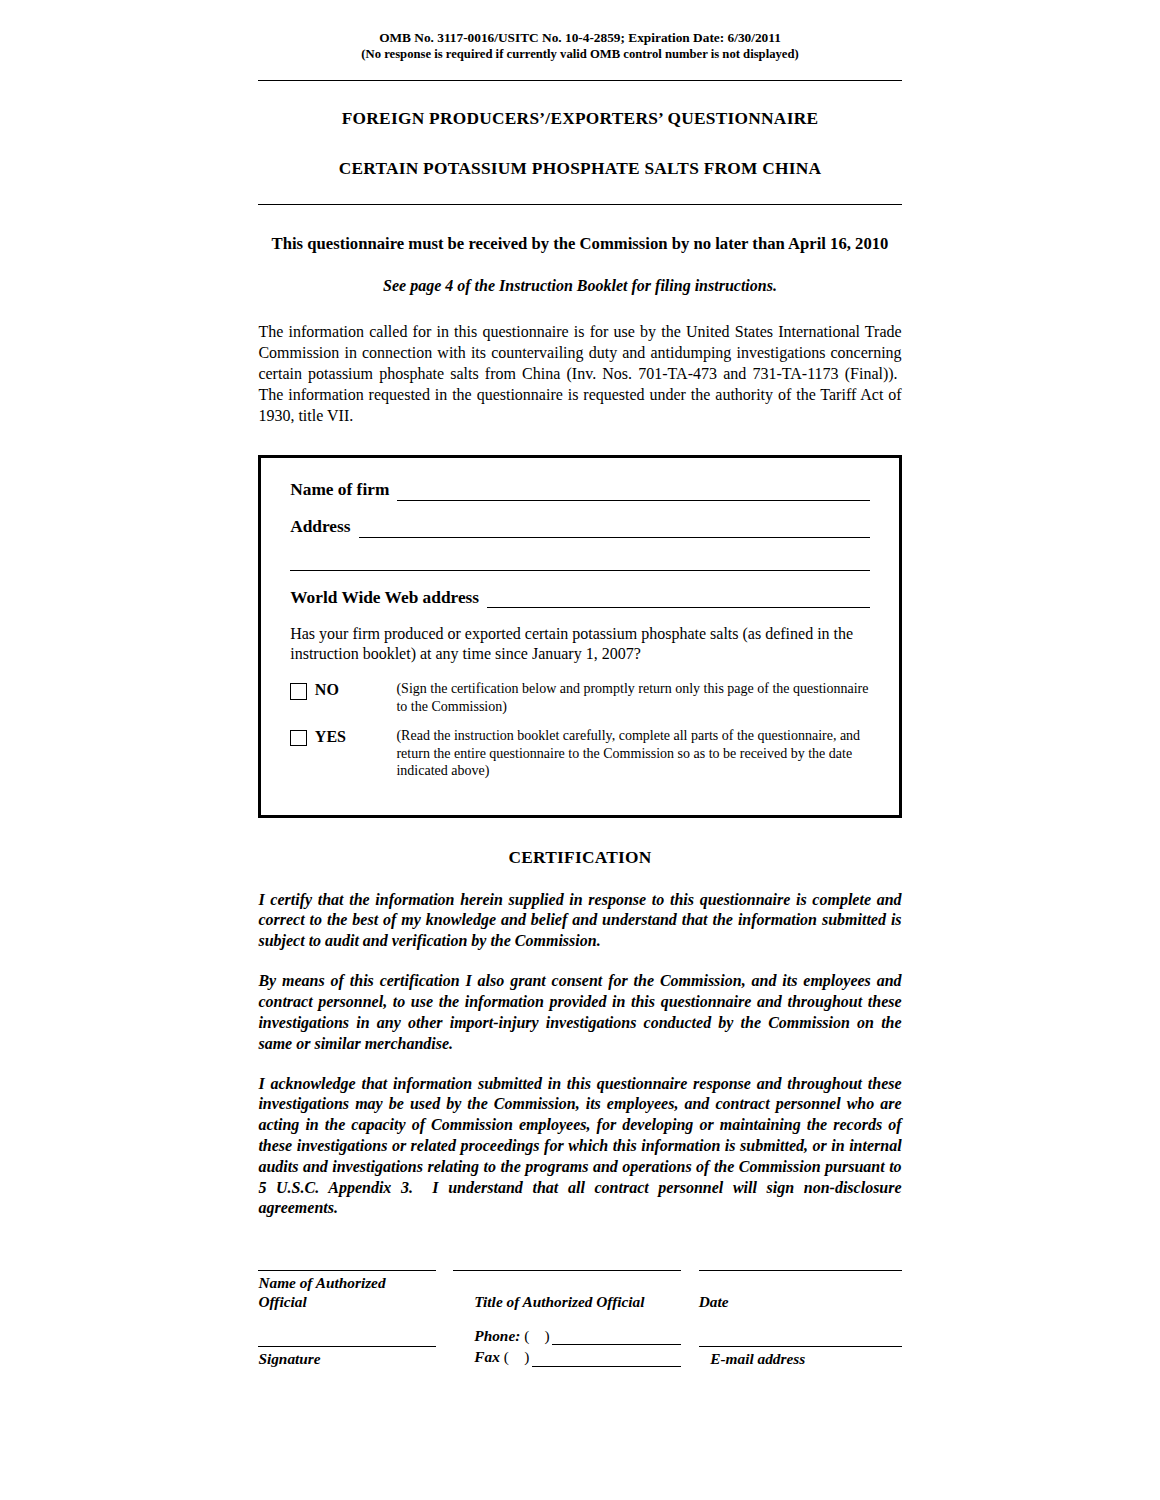OMB No. 3117-0016/USITC No. 10-4-2859; Expiration Date: 6/30/2011
(No response is required if currently valid OMB control number is not displayed)
FOREIGN PRODUCERS’/EXPORTERS’ QUESTIONNAIRE
CERTAIN POTASSIUM PHOSPHATE SALTS FROM CHINA
This questionnaire must be received by the Commission by no later than April 16, 2010
See page 4 of the Instruction Booklet for filing instructions.
The information called for in this questionnaire is for use by the United States International Trade Commission in connection with its countervailing duty and antidumping investigations concerning certain potassium phosphate salts from China (Inv. Nos. 701-TA-473 and 731-TA-1173 (Final)). The information requested in the questionnaire is requested under the authority of the Tariff Act of 1930, title VII.
Name of firm
Address
World Wide Web address
Has your firm produced or exported certain potassium phosphate salts (as defined in the instruction booklet) at any time since January 1, 2007?
NO (Sign the certification below and promptly return only this page of the questionnaire to the Commission)
YES (Read the instruction booklet carefully, complete all parts of the questionnaire, and return the entire questionnaire to the Commission so as to be received by the date indicated above)
CERTIFICATION
I certify that the information herein supplied in response to this questionnaire is complete and correct to the best of my knowledge and belief and understand that the information submitted is subject to audit and verification by the Commission.
By means of this certification I also grant consent for the Commission, and its employees and contract personnel, to use the information provided in this questionnaire and throughout these investigations in any other import-injury investigations conducted by the Commission on the same or similar merchandise.
I acknowledge that information submitted in this questionnaire response and throughout these investigations may be used by the Commission, its employees, and contract personnel who are acting in the capacity of Commission employees, for developing or maintaining the records of these investigations or related proceedings for which this information is submitted, or in internal audits and investigations relating to the programs and operations of the Commission pursuant to 5 U.S.C. Appendix 3. I understand that all contract personnel will sign non-disclosure agreements.
Name of Authorized Official
Title of Authorized Official
Date
Phone: ( )
Signature
Fax ( )
E-mail address